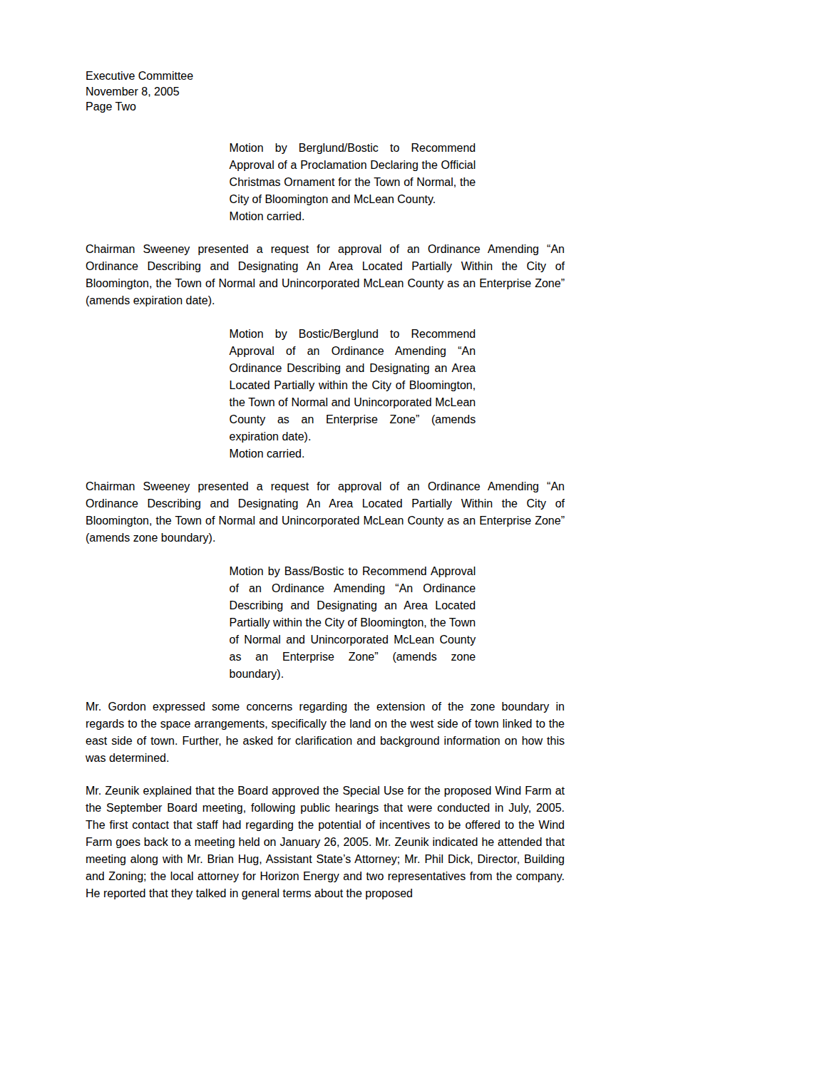Executive Committee
November 8, 2005
Page Two
Motion by Berglund/Bostic to Recommend Approval of a Proclamation Declaring the Official Christmas Ornament for the Town of Normal, the City of Bloomington and McLean County.
Motion carried.
Chairman Sweeney presented a request for approval of an Ordinance Amending “An Ordinance Describing and Designating An Area Located Partially Within the City of Bloomington, the Town of Normal and Unincorporated McLean County as an Enterprise Zone” (amends expiration date).
Motion by Bostic/Berglund to Recommend Approval of an Ordinance Amending “An Ordinance Describing and Designating an Area Located Partially within the City of Bloomington, the Town of Normal and Unincorporated McLean County as an Enterprise Zone” (amends expiration date).
Motion carried.
Chairman Sweeney presented a request for approval of an Ordinance Amending “An Ordinance Describing and Designating An Area Located Partially Within the City of Bloomington, the Town of Normal and Unincorporated McLean County as an Enterprise Zone” (amends zone boundary).
Motion by Bass/Bostic to Recommend Approval of an Ordinance Amending “An Ordinance Describing and Designating an Area Located Partially within the City of Bloomington, the Town of Normal and Unincorporated McLean County as an Enterprise Zone” (amends zone boundary).
Mr. Gordon expressed some concerns regarding the extension of the zone boundary in regards to the space arrangements, specifically the land on the west side of town linked to the east side of town. Further, he asked for clarification and background information on how this was determined.
Mr. Zeunik explained that the Board approved the Special Use for the proposed Wind Farm at the September Board meeting, following public hearings that were conducted in July, 2005. The first contact that staff had regarding the potential of incentives to be offered to the Wind Farm goes back to a meeting held on January 26, 2005. Mr. Zeunik indicated he attended that meeting along with Mr. Brian Hug, Assistant State’s Attorney; Mr. Phil Dick, Director, Building and Zoning; the local attorney for Horizon Energy and two representatives from the company. He reported that they talked in general terms about the proposed